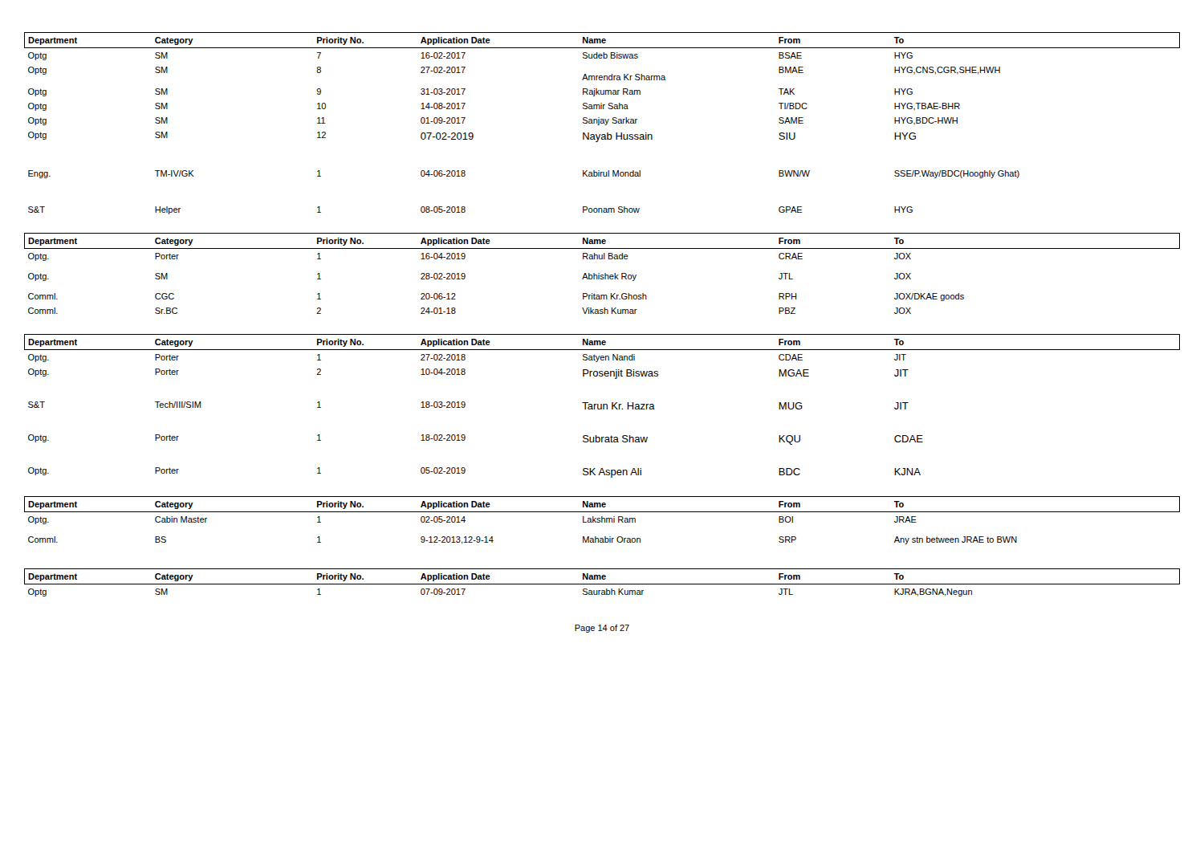| Department | Category | Priority No. | Application Date | Name | From | To |
| Optg | SM | 7 | 16-02-2017 | Sudeb Biswas | BSAE | HYG |
| Optg | SM | 8 | 27-02-2017 | Amrendra Kr Sharma | BMAE | HYG,CNS,CGR,SHE,HWH |
| Optg | SM | 9 | 31-03-2017 | Rajkumar Ram | TAK | HYG |
| Optg | SM | 10 | 14-08-2017 | Samir Saha | TI/BDC | HYG,TBAE-BHR |
| Optg | SM | 11 | 01-09-2017 | Sanjay Sarkar | SAME | HYG,BDC-HWH |
| Optg | SM | 12 | 07-02-2019 | Nayab Hussain | SIU | HYG |
| Engg. | TM-IV/GK | 1 | 04-06-2018 | Kabirul Mondal | BWN/W | SSE/P.Way/BDC(Hooghly Ghat) |
| S&T | Helper | 1 | 08-05-2018 | Poonam Show | GPAE | HYG |
| Department | Category | Priority No. | Application Date | Name | From | To |
| Optg. | Porter | 1 | 16-04-2019 | Rahul Bade | CRAE | JOX |
| Optg. | SM | 1 | 28-02-2019 | Abhishek Roy | JTL | JOX |
| Comml. | CGC | 1 | 20-06-12 | Pritam Kr.Ghosh | RPH | JOX/DKAE goods |
| Comml. | Sr.BC | 2 | 24-01-18 | Vikash Kumar | PBZ | JOX |
| Department | Category | Priority No. | Application Date | Name | From | To |
| Optg. | Porter | 1 | 27-02-2018 | Satyen Nandi | CDAE | JIT |
| Optg. | Porter | 2 | 10-04-2018 | Prosenjit Biswas | MGAE | JIT |
| S&T | Tech/III/SIM | 1 | 18-03-2019 | Tarun Kr. Hazra | MUG | JIT |
| Optg. | Porter | 1 | 18-02-2019 | Subrata Shaw | KQU | CDAE |
| Optg. | Porter | 1 | 05-02-2019 | SK Aspen Ali | BDC | KJNA |
| Department | Category | Priority No. | Application Date | Name | From | To |
| Optg. | Cabin Master | 1 | 02-05-2014 | Lakshmi Ram | BOI | JRAE |
| Comml. | BS | 1 | 9-12-2013,12-9-14 | Mahabir Oraon | SRP | Any stn between JRAE to BWN |
| Department | Category | Priority No. | Application Date | Name | From | To |
| Optg | SM | 1 | 07-09-2017 | Saurabh Kumar | JTL | KJRA,BGNA,Negun |
Page 14 of 27